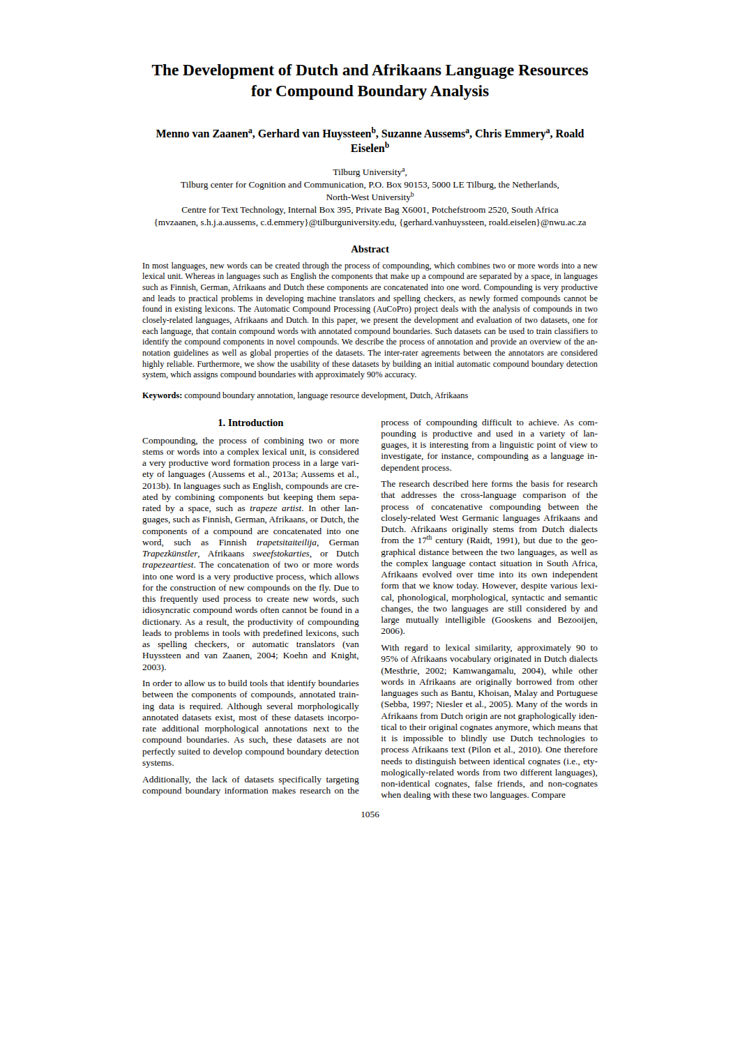The Development of Dutch and Afrikaans Language Resources
for Compound Boundary Analysis
Menno van Zaanena, Gerhard van Huyssteenb, Suzanne Aussemsa, Chris Emmerya, Roald Eiselenb
Tilburg Universitya,
Tilburg center for Cognition and Communication, P.O. Box 90153, 5000 LE Tilburg, the Netherlands,
North-West Universityb
Centre for Text Technology, Internal Box 395, Private Bag X6001, Potchefstroom 2520, South Africa
{mvzaanen, s.h.j.a.aussems, c.d.emmery}@tilburguniversity.edu, {gerhard.vanhuyssteen, roald.eiselen}@nwu.ac.za
Abstract
In most languages, new words can be created through the process of compounding, which combines two or more words into a new lexical unit. Whereas in languages such as English the components that make up a compound are separated by a space, in languages such as Finnish, German, Afrikaans and Dutch these components are concatenated into one word. Compounding is very productive and leads to practical problems in developing machine translators and spelling checkers, as newly formed compounds cannot be found in existing lexicons. The Automatic Compound Processing (AuCoPro) project deals with the analysis of compounds in two closely-related languages, Afrikaans and Dutch. In this paper, we present the development and evaluation of two datasets, one for each language, that contain compound words with annotated compound boundaries. Such datasets can be used to train classifiers to identify the compound components in novel compounds. We describe the process of annotation and provide an overview of the annotation guidelines as well as global properties of the datasets. The inter-rater agreements between the annotators are considered highly reliable. Furthermore, we show the usability of these datasets by building an initial automatic compound boundary detection system, which assigns compound boundaries with approximately 90% accuracy.
Keywords: compound boundary annotation, language resource development, Dutch, Afrikaans
1. Introduction
Compounding, the process of combining two or more stems or words into a complex lexical unit, is considered a very productive word formation process in a large variety of languages (Aussems et al., 2013a; Aussems et al., 2013b). In languages such as English, compounds are created by combining components but keeping them separated by a space, such as trapeze artist. In other languages, such as Finnish, German, Afrikaans, or Dutch, the components of a compound are concatenated into one word, such as Finnish trapetsitaiteilija, German Trapezkünstler, Afrikaans sweefstokarties, or Dutch trapezeartiest. The concatenation of two or more words into one word is a very productive process, which allows for the construction of new compounds on the fly. Due to this frequently used process to create new words, such idiosyncratic compound words often cannot be found in a dictionary. As a result, the productivity of compounding leads to problems in tools with predefined lexicons, such as spelling checkers, or automatic translators (van Huyssteen and van Zaanen, 2004; Koehn and Knight, 2003).
In order to allow us to build tools that identify boundaries between the components of compounds, annotated training data is required. Although several morphologically annotated datasets exist, most of these datasets incorporate additional morphological annotations next to the compound boundaries. As such, these datasets are not perfectly suited to develop compound boundary detection systems.
Additionally, the lack of datasets specifically targeting compound boundary information makes research on the process of compounding difficult to achieve. As compounding is productive and used in a variety of languages, it is interesting from a linguistic point of view to investigate, for instance, compounding as a language independent process.
The research described here forms the basis for research that addresses the cross-language comparison of the process of concatenative compounding between the closely-related West Germanic languages Afrikaans and Dutch. Afrikaans originally stems from Dutch dialects from the 17th century (Raidt, 1991), but due to the geographical distance between the two languages, as well as the complex language contact situation in South Africa, Afrikaans evolved over time into its own independent form that we know today. However, despite various lexical, phonological, morphological, syntactic and semantic changes, the two languages are still considered by and large mutually intelligible (Gooskens and Bezooijen, 2006).
With regard to lexical similarity, approximately 90 to 95% of Afrikaans vocabulary originated in Dutch dialects (Mesthrie, 2002; Kamwangamalu, 2004), while other words in Afrikaans are originally borrowed from other languages such as Bantu, Khoisan, Malay and Portuguese (Sebba, 1997; Niesler et al., 2005). Many of the words in Afrikaans from Dutch origin are not graphologically identical to their original cognates anymore, which means that it is impossible to blindly use Dutch technologies to process Afrikaans text (Pilon et al., 2010). One therefore needs to distinguish between identical cognates (i.e., etymologically-related words from two different languages), non-identical cognates, false friends, and non-cognates when dealing with these two languages. Compare
1056